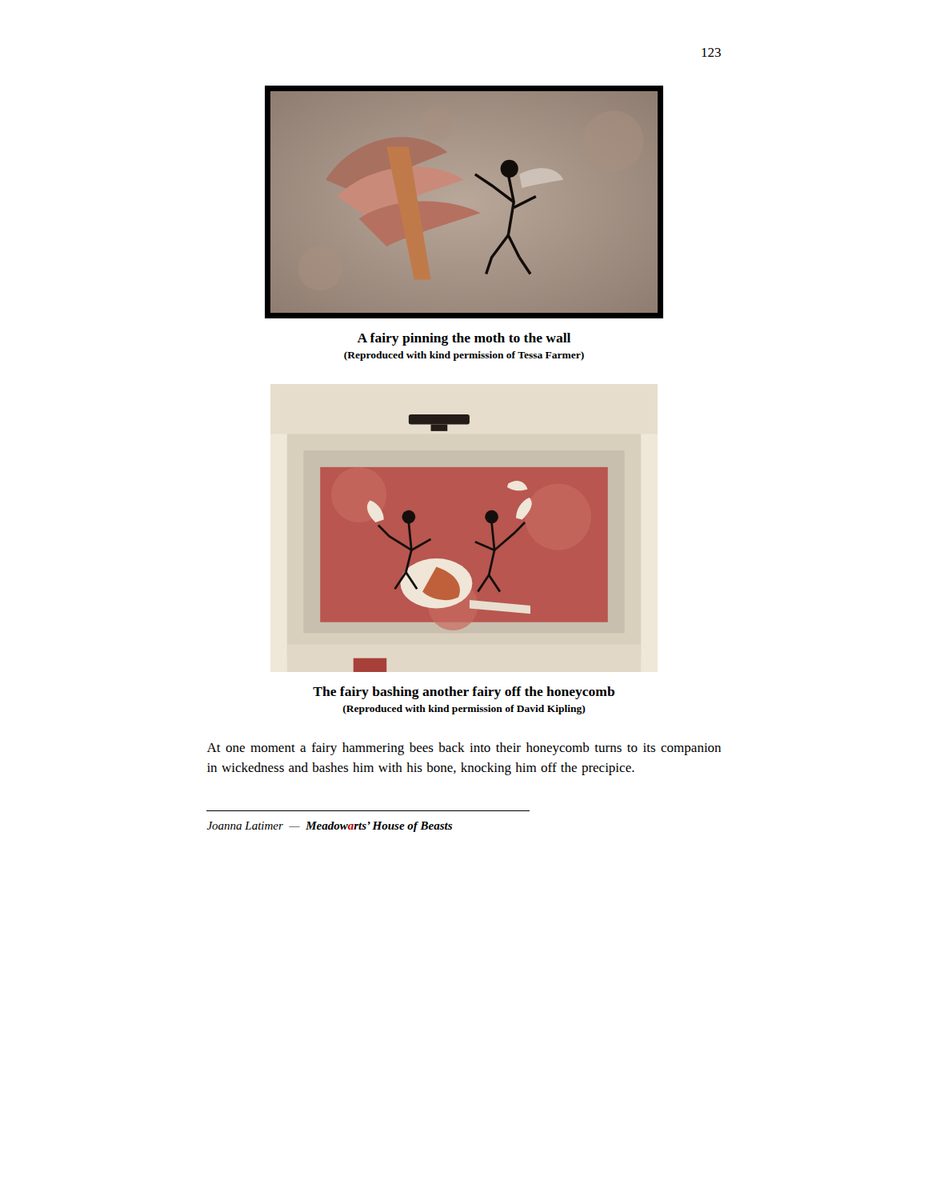123
A fairy pinning the moth to the wall (Reproduced with kind permission of Tessa Farmer)
The fairy bashing another fairy off the honeycomb (Reproduced with kind permission of David Kipling)
At one moment a fairy hammering bees back into their honeycomb turns to its companion in wickedness and bashes him with his bone, knocking him off the precipice.
Joanna Latimer — Meadowarts’ House of Beasts